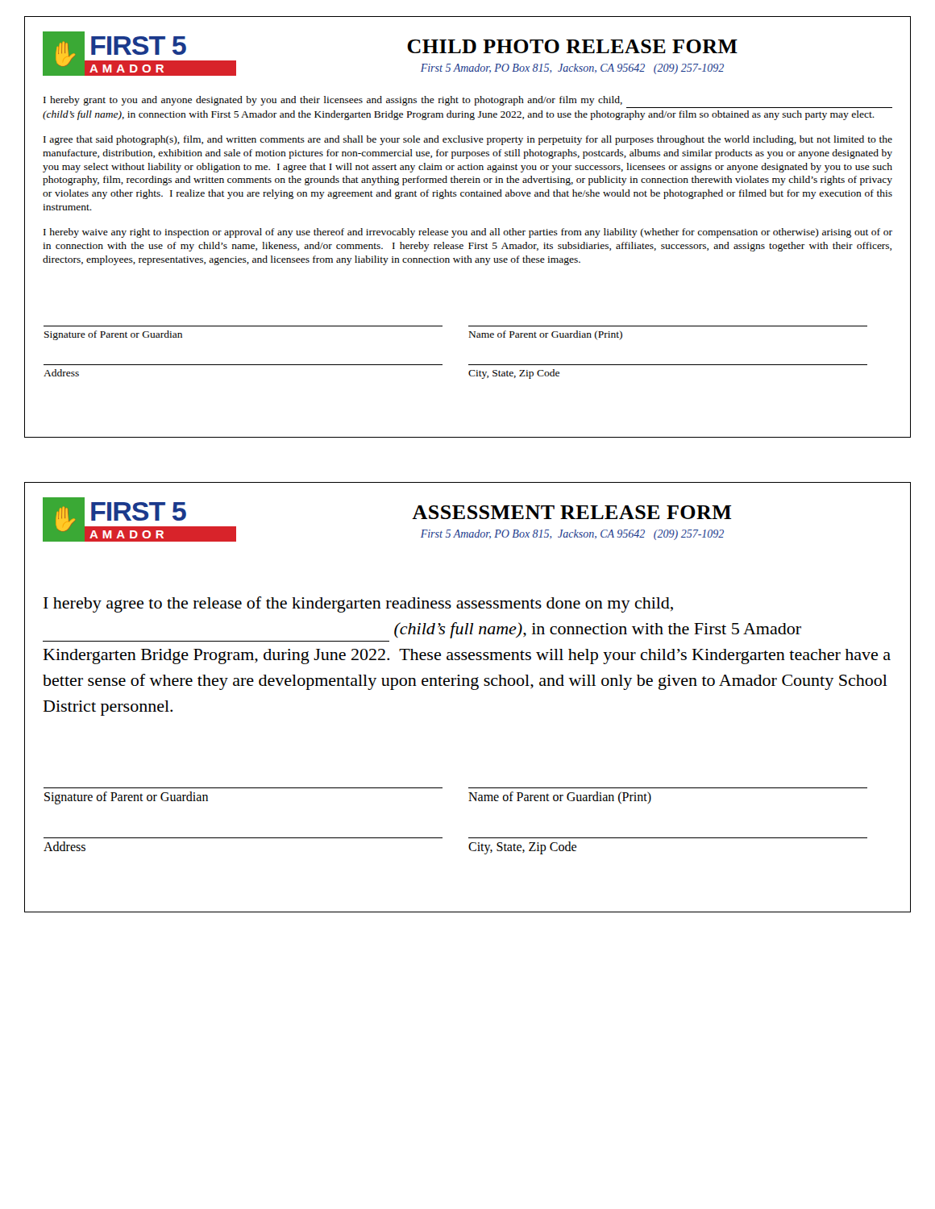✋
FIRST 5
AMADOR
CHILD PHOTO RELEASE FORM
First 5 Amador, PO Box 815, Jackson, CA 95642 (209) 257-1092
I hereby grant to you and anyone designated by you and their licensees and assigns the right to photograph and/or film my child, (child’s full name), in connection with First 5 Amador and the Kindergarten Bridge Program during June 2022, and to use the photography and/or film so obtained as any such party may elect.
I agree that said photograph(s), film, and written comments are and shall be your sole and exclusive property in perpetuity for all purposes throughout the world including, but not limited to the manufacture, distribution, exhibition and sale of motion pictures for non-commercial use, for purposes of still photographs, postcards, albums and similar products as you or anyone designated by you may select without liability or obligation to me. I agree that I will not assert any claim or action against you or your successors, licensees or assigns or anyone designated by you to use such photography, film, recordings and written comments on the grounds that anything performed therein or in the advertising, or publicity in connection therewith violates my child’s rights of privacy or violates any other rights. I realize that you are relying on my agreement and grant of rights contained above and that he/she would not be photographed or filmed but for my execution of this instrument.
I hereby waive any right to inspection or approval of any use thereof and irrevocably release you and all other parties from any liability (whether for compensation or otherwise) arising out of or in connection with the use of my child’s name, likeness, and/or comments. I hereby release First 5 Amador, its subsidiaries, affiliates, successors, and assigns together with their officers, directors, employees, representatives, agencies, and licensees from any liability in connection with any use of these images.
| Signature of Parent or Guardian | Name of Parent or Guardian (Print) |
| Address | City, State, Zip Code |
✋
FIRST 5
AMADOR
ASSESSMENT RELEASE FORM
First 5 Amador, PO Box 815, Jackson, CA 95642 (209) 257-1092
I hereby agree to the release of the kindergarten readiness assessments done on my child, (child’s full name), in connection with the First 5 Amador Kindergarten Bridge Program, during June 2022. These assessments will help your child’s Kindergarten teacher have a better sense of where they are developmentally upon entering school, and will only be given to Amador County School District personnel.
| Signature of Parent or Guardian | Name of Parent or Guardian (Print) |
| Address | City, State, Zip Code |